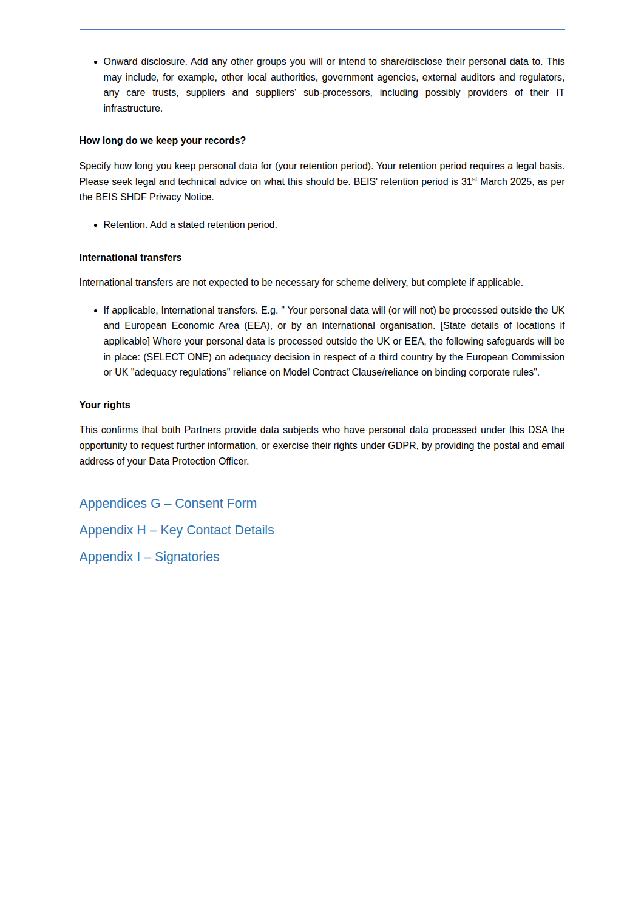Onward disclosure. Add any other groups you will or intend to share/disclose their personal data to. This may include, for example, other local authorities, government agencies, external auditors and regulators, any care trusts, suppliers and suppliers' sub-processors, including possibly providers of their IT infrastructure.
How long do we keep your records?
Specify how long you keep personal data for (your retention period). Your retention period requires a legal basis. Please seek legal and technical advice on what this should be. BEIS' retention period is 31st March 2025, as per the BEIS SHDF Privacy Notice.
Retention. Add a stated retention period.
International transfers
International transfers are not expected to be necessary for scheme delivery, but complete if applicable.
If applicable, International transfers. E.g. " Your personal data will (or will not) be processed outside the UK and European Economic Area (EEA), or by an international organisation. [State details of locations if applicable] Where your personal data is processed outside the UK or EEA, the following safeguards will be in place: (SELECT ONE) an adequacy decision in respect of a third country by the European Commission or UK "adequacy regulations" reliance on Model Contract Clause/reliance on binding corporate rules".
Your rights
This confirms that both Partners provide data subjects who have personal data processed under this DSA the opportunity to request further information, or exercise their rights under GDPR, by providing the postal and email address of your Data Protection Officer.
Appendices G – Consent Form
Appendix H – Key Contact Details
Appendix I – Signatories